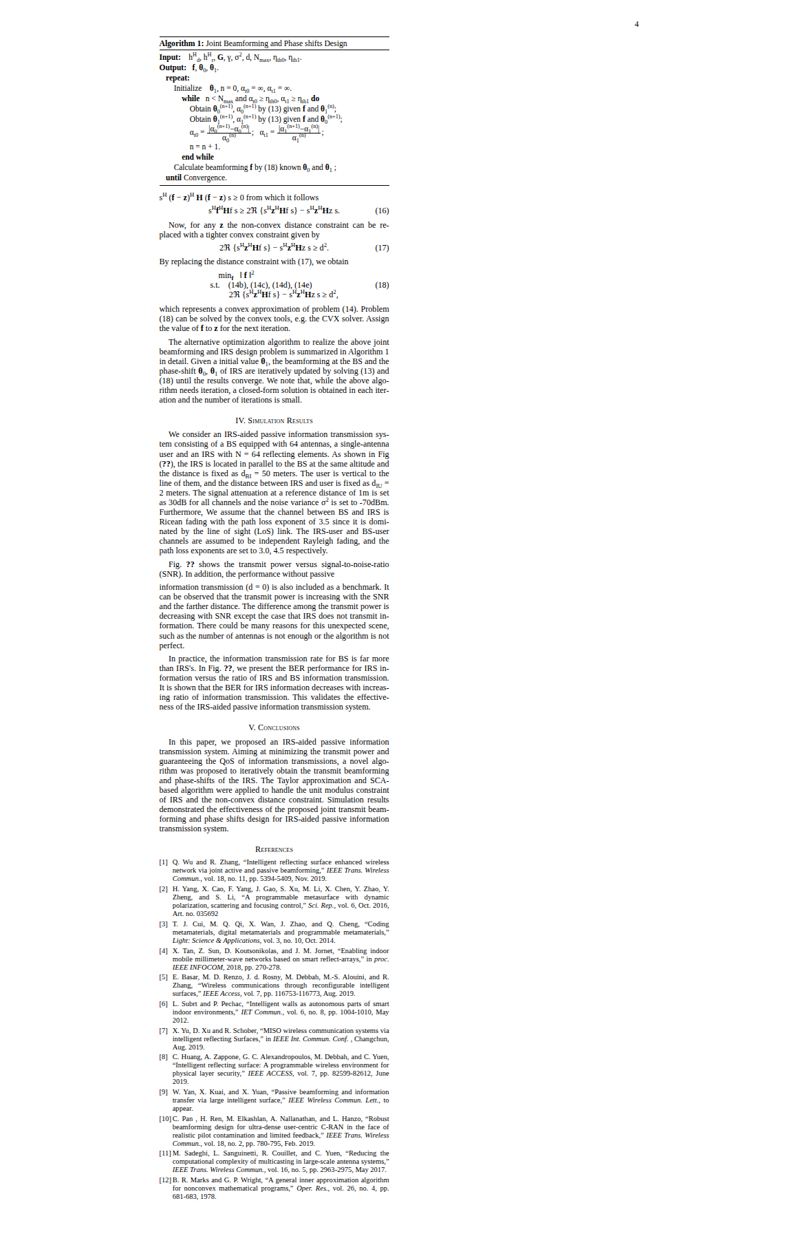4
Algorithm 1: Joint Beamforming and Phase shifts Design
Input: hHd, hHr, G, γ, σ2, d, Nmax, ηth0, ηth1.
Output: f, θ0, θ1.
repeat:
Initialize θ1, n = 0, αt0 = ∞, αt1 = ∞.
while n < Nmax and αt0 ≥ ηth0, αt1 ≥ ηth1 do
Obtain θ0(n+1), α0(n+1) by (13) given f and θ1(n);
Obtain θ1(n+1), α1(n+1) by (13) given f and θ0(n+1);
αt0 = |α0(n+1)−α0(n)|α0(n); αt1 = |α1(n+1)−α1(n)|α1(n);
n = n + 1.
end while
Calculate beamforming f by (18) known θ0 and θ1 ;
until Convergence.
sH (f − z)H H (f − z) s ≥ 0 from which it follows
sHfHHf s ≥ 2ℜ {sHzHHf s} − sHzHHz s. (16)
Now, for any z the non-convex distance constraint can be replaced with a tighter convex constraint given by
2ℜ {sHzHHf s} − sHzHHz s ≥ d2. (17)
By replacing the distance constraint with (17), we obtain
minf ‖ f ‖2 s.t. (14b), (14c), (14d), (14e) 2ℜ {sHzHHf s} − sHzHHz s ≥ d2,
(18)
which represents a convex approximation of problem (14). Problem (18) can be solved by the convex tools, e.g. the CVX solver. Assign the value of f to z for the next iteration.
The alternative optimization algorithm to realize the above joint beamforming and IRS design problem is summarized in Algorithm 1 in detail. Given a initial value θ1, the beamforming at the BS and the phase-shift θ0, θ1 of IRS are iteratively updated by solving (13) and (18) until the results converge. We note that, while the above algorithm needs iteration, a closed-form solution is obtained in each iteration and the number of iterations is small.
IV. Simulation Results
We consider an IRS-aided passive information transmission system consisting of a BS equipped with 64 antennas, a single-antenna user and an IRS with N = 64 reflecting elements. As shown in Fig (??), the IRS is located in parallel to the BS at the same altitude and the distance is fixed as dBI = 50 meters. The user is vertical to the line of them, and the distance between IRS and user is fixed as dIU = 2 meters. The signal attenuation at a reference distance of 1m is set as 30dB for all channels and the noise variance σ2 is set to -70dBm. Furthermore, We assume that the channel between BS and IRS is Ricean fading with the path loss exponent of 3.5 since it is dominated by the line of sight (LoS) link. The IRS-user and BS-user channels are assumed to be independent Rayleigh fading, and the path loss exponents are set to 3.0, 4.5 respectively.
Fig. ?? shows the transmit power versus signal-to-noise-ratio (SNR). In addition, the performance without passive
information transmission (d = 0) is also included as a benchmark. It can be observed that the transmit power is increasing with the SNR and the farther distance. The difference among the transmit power is decreasing with SNR except the case that IRS does not transmit information. There could be many reasons for this unexpected scene, such as the number of antennas is not enough or the algorithm is not perfect.
In practice, the information transmission rate for BS is far more than IRS's. In Fig. ??, we present the BER performance for IRS information versus the ratio of IRS and BS information transmission. It is shown that the BER for IRS information decreases with increasing ratio of information transmission. This validates the effectiveness of the IRS-aided passive information transmission system.
V. Conclusions
In this paper, we proposed an IRS-aided passive information transmission system. Aiming at minimizing the transmit power and guaranteeing the QoS of information transmissions, a novel algorithm was proposed to iteratively obtain the transmit beamforming and phase-shifts of the IRS. The Taylor approximation and SCA-based algorithm were applied to handle the unit modulus constraint of IRS and the non-convex distance constraint. Simulation results demonstrated the effectiveness of the proposed joint transmit beamforming and phase shifts design for IRS-aided passive information transmission system.
References
[1] Q. Wu and R. Zhang, “Intelligent reflecting surface enhanced wireless network via joint active and passive beamforming,” IEEE Trans. Wireless Commun., vol. 18, no. 11, pp. 5394-5409, Nov. 2019.
[2] H. Yang, X. Cao, F. Yang, J. Gao, S. Xu, M. Li, X. Chen, Y. Zhao, Y. Zheng, and S. Li, “A programmable metasurface with dynamic polarization, scattering and focusing control,” Sci. Rep., vol. 6, Oct. 2016, Art. no. 035692
[3] T. J. Cui, M. Q. Qi, X. Wan, J. Zhao, and Q. Cheng, “Coding metamaterials, digital metamaterials and programmable metamaterials,” Light: Science & Applications, vol. 3, no. 10, Oct. 2014.
[4] X. Tan, Z. Sun, D. Koutsonikolas, and J. M. Jornet, “Enabling indoor mobile millimeter-wave networks based on smart reflect-arrays,” in proc. IEEE INFOCOM, 2018, pp. 270-278.
[5] E. Basar, M. D. Renzo, J. d. Rosny, M. Debbah, M.-S. Alouini, and R. Zhang, “Wireless communications through reconfigurable intelligent surfaces,” IEEE Access, vol. 7, pp. 116753-116773, Aug. 2019.
[6] L. Subrt and P. Pechac, “Intelligent walls as autonomous parts of smart indoor environments,” IET Commun., vol. 6, no. 8, pp. 1004-1010, May 2012.
[7] X. Yu, D. Xu and R. Schober, “MISO wireless communication systems via intelligent reflecting Surfaces,” in IEEE Int. Commun. Conf. , Changchun, Aug. 2019.
[8] C. Huang, A. Zappone, G. C. Alexandropoulos, M. Debbah, and C. Yuen, “Intelligent reflecting surface: A programmable wireless environment for physical layer security,” IEEE ACCESS, vol. 7, pp. 82599-82612, June 2019.
[9] W. Yan, X. Kuai, and X. Yuan, “Passive beamforming and information transfer via large intelligent surface,” IEEE Wireless Commun. Lett., to appear.
[10] C. Pan , H. Ren, M. Elkashlan, A. Nallanathan, and L. Hanzo, “Robust beamforming design for ultra-dense user-centric C-RAN in the face of realistic pilot contamination and limited feedback,” IEEE Trans. Wireless Commun., vol. 18, no. 2, pp. 780-795, Feb. 2019.
[11] M. Sadeghi, L. Sanguinetti, R. Couillet, and C. Yuen, “Reducing the computational complexity of multicasting in large-scale antenna systems,” IEEE Trans. Wireless Commun., vol. 16, no. 5, pp. 2963-2975, May 2017.
[12] B. R. Marks and G. P. Wright, “A general inner approximation algorithm for nonconvex mathematical programs,” Oper. Res., vol. 26, no. 4, pp. 681-683, 1978.